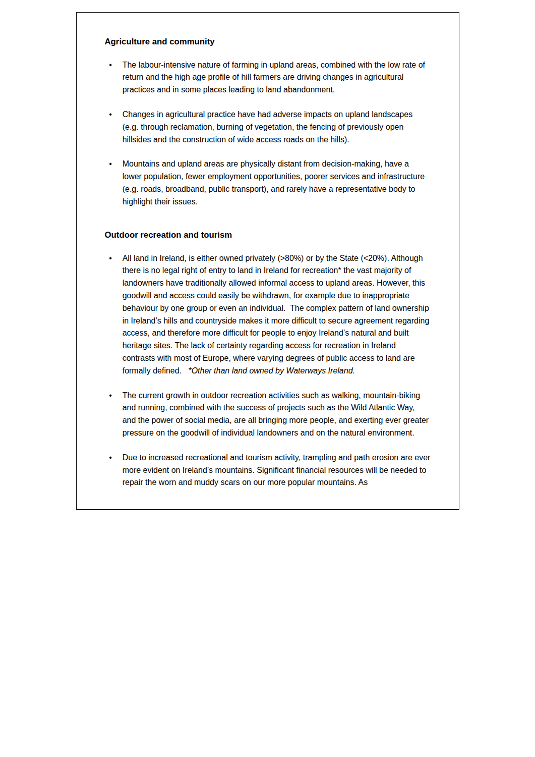Agriculture and community
The labour-intensive nature of farming in upland areas, combined with the low rate of return and the high age profile of hill farmers are driving changes in agricultural practices and in some places leading to land abandonment.
Changes in agricultural practice have had adverse impacts on upland landscapes (e.g. through reclamation, burning of vegetation, the fencing of previously open hillsides and the construction of wide access roads on the hills).
Mountains and upland areas are physically distant from decision-making, have a lower population, fewer employment opportunities, poorer services and infrastructure (e.g. roads, broadband, public transport), and rarely have a representative body to highlight their issues.
Outdoor recreation and tourism
All land in Ireland, is either owned privately (>80%) or by the State (<20%). Although there is no legal right of entry to land in Ireland for recreation* the vast majority of landowners have traditionally allowed informal access to upland areas. However, this goodwill and access could easily be withdrawn, for example due to inappropriate behaviour by one group or even an individual. The complex pattern of land ownership in Ireland’s hills and countryside makes it more difficult to secure agreement regarding access, and therefore more difficult for people to enjoy Ireland’s natural and built heritage sites. The lack of certainty regarding access for recreation in Ireland contrasts with most of Europe, where varying degrees of public access to land are formally defined. *Other than land owned by Waterways Ireland.
The current growth in outdoor recreation activities such as walking, mountain-biking and running, combined with the success of projects such as the Wild Atlantic Way, and the power of social media, are all bringing more people, and exerting ever greater pressure on the goodwill of individual landowners and on the natural environment.
Due to increased recreational and tourism activity, trampling and path erosion are ever more evident on Ireland’s mountains. Significant financial resources will be needed to repair the worn and muddy scars on our more popular mountains. As